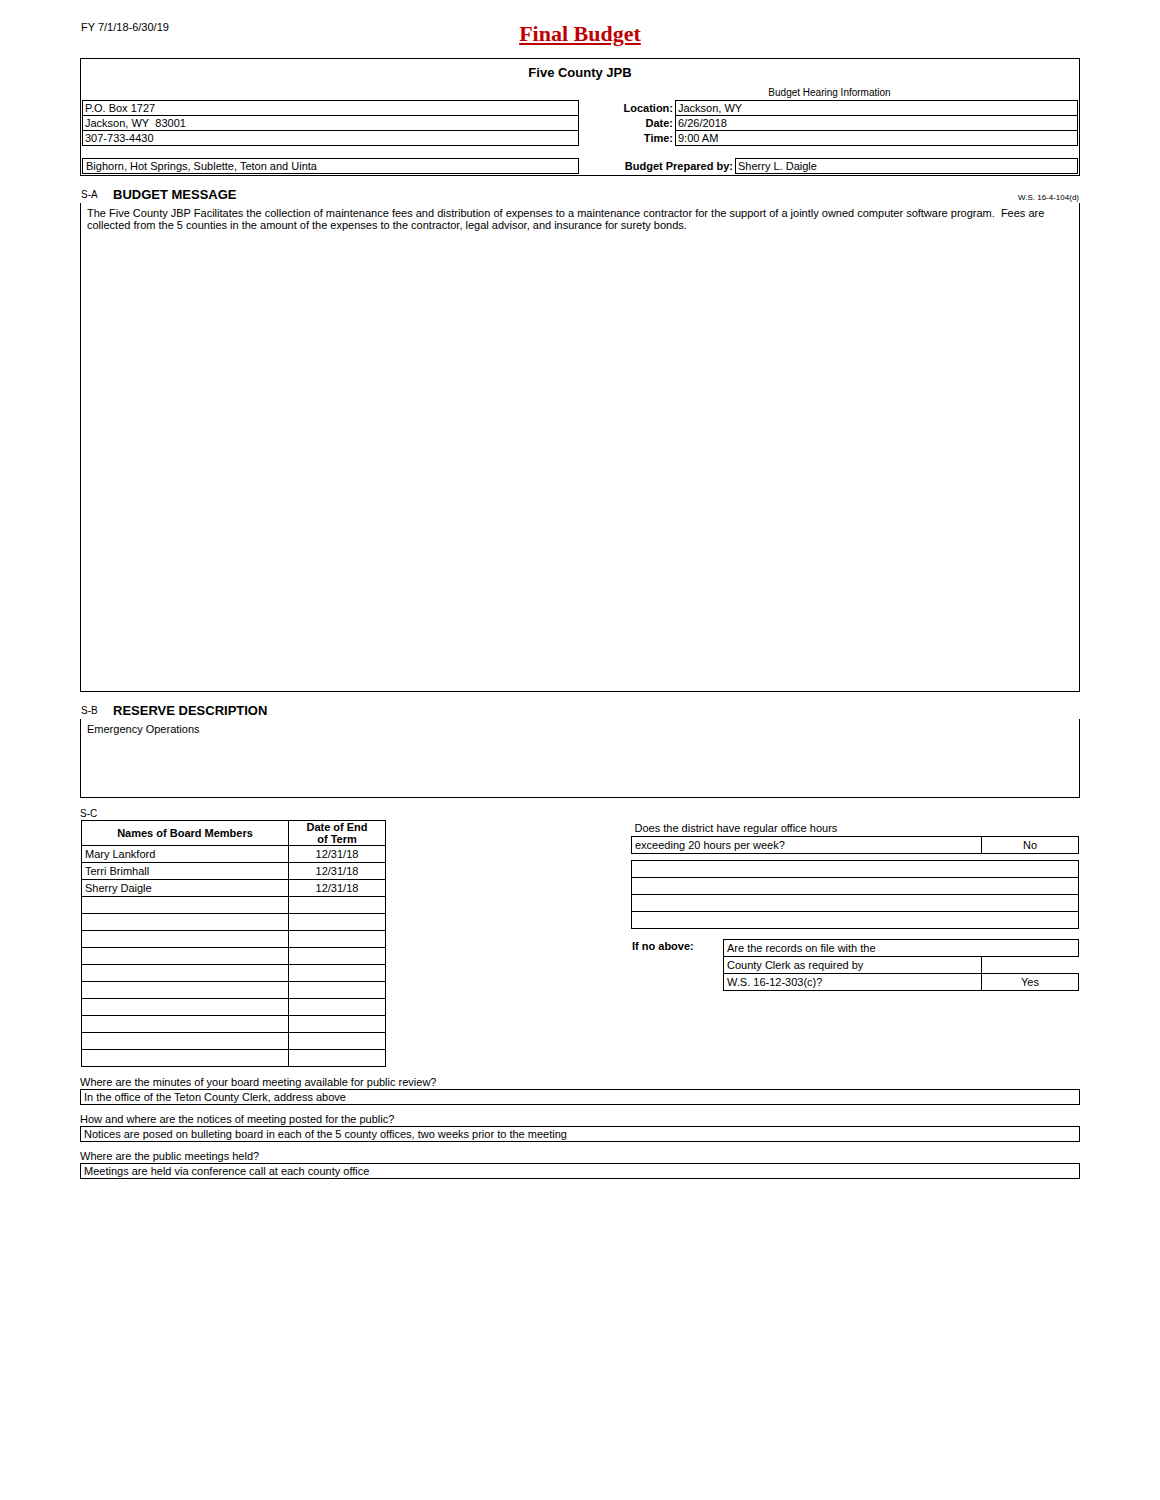| FY 7/1/18-6/30/19 | Final Budget | |
| Five County JPB |
| | Budget Hearing Information |
| / P.O. Box 1727 / / Jackson, WY 83001 / / 307-733-4430 / | / Location: / Jackson, WY / / Date: / 6/26/2018 / / Time: / 9:00 AM / |
| Bighorn, Hot Springs, Sublette, Teton and Uinta | / Budget Prepared by: / Sherry L. Daigle / |
| S-A | BUDGET MESSAGE | W.S. 16-4-104(d) |
| The Five County JBP Facilitates the collection of maintenance fees and distribution of expenses to a maintenance contractor for the support of a jointly owned computer software program. Fees are collected from the 5 counties in the amount of the expenses to the contractor, legal advisor, and insurance for surety bonds. |
| S-B | RESERVE DESCRIPTION |
| Emergency Operations |
S-C
| / Names of Board Members / Date of End of Term / / --- / --- / / Mary Lankford / 12/31/18 / / Terri Brimhall / 12/31/18 / / Sherry Daigle / 12/31/18 / | | / Does the district have regular office hours / / exceeding 20 hours per week? / No / / If no above: / / Are the records on file with the / / County Clerk as required by / / / W.S. 16-12-303(c)? / Yes / / |
Where are the minutes of your board meeting available for public review?
In the office of the Teton County Clerk, address above
How and where are the notices of meeting posted for the public?
Notices are posed on bulleting board in each of the 5 county offices, two weeks prior to the meeting
Where are the public meetings held?
Meetings are held via conference call at each county office